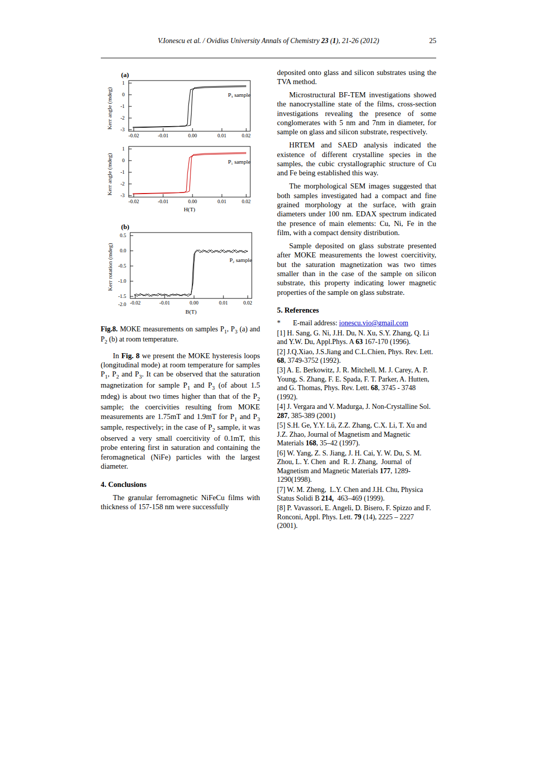V.Ionescu et al. / Ovidius University Annals of Chemistry 23 (1), 21-26 (2012) 25
(a) 1 0 -1 -2 -3 -0.02 -0.01 0.00 0.01 0.02 Kerr angle (mdeg) P3 sample 1 0 -1 -2 -3 -0.02 -0.01 0.00 0.01 0.02 Kerr angle (mdeg) H(T) P1 sample (b) 0.5 0.0 -0.5 -1.0 -1.5 -2.0 -0.02 -0.01 0.00 0.01 0.02 Kerr rotation (mdeg) B(T) P2 sample
Fig.8. MOKE measurements on samples P1, P3 (a) and P2 (b) at room temperature.
In Fig. 8 we present the MOKE hysteresis loops (longitudinal mode) at room temperature for samples P1, P2 and P3. It can be observed that the saturation magnetization for sample P1 and P3 (of about 1.5 mdeg) is about two times higher than that of the P2 sample; the coercivities resulting from MOKE measurements are 1.75mT and 1.9mT for P1 and P3 sample, respectively; in the case of P2 sample, it was observed a very small coercitivity of 0.1mT, this probe entering first in saturation and containing the feromagnetical (NiFe) particles with the largest diameter.
4. Conclusions
The granular ferromagnetic NiFeCu films with thickness of 157-158 nm were successfully
deposited onto glass and silicon substrates using the TVA method.
Microstructural BF-TEM investigations showed the nanocrystalline state of the films, cross-section investigations revealing the presence of some conglomerates with 5 nm and 7nm in diameter, for sample on glass and silicon substrate, respectively.
HRTEM and SAED analysis indicated the existence of different crystalline species in the samples, the cubic crystallographic structure of Cu and Fe being established this way.
The morphological SEM images suggested that both samples investigated had a compact and fine grained morphology at the surface, with grain diameters under 100 nm. EDAX spectrum indicated the presence of main elements: Cu, Ni, Fe in the film, with a compact density distribution.
Sample deposited on glass substrate presented after MOKE measurements the lowest coercitivity, but the saturation magnetization was two times smaller than in the case of the sample on silicon substrate, this property indicating lower magnetic properties of the sample on glass substrate.
5. References
* E-mail address: ionescu.vio@gmail.com
[1] H. Sang, G. Ni, J.H. Du, N. Xu, S.Y. Zhang, Q. Li and Y.W. Du, Appl.Phys. A 63 167-170 (1996).
[2] J.Q.Xiao, J.S.Jiang and C.L.Chien, Phys. Rev. Lett. 68, 3749-3752 (1992).
[3] A. E. Berkowitz, J. R. Mitchell, M. J. Carey, A. P. Young, S. Zhang, F. E. Spada, F. T. Parker, A. Hutten, and G. Thomas, Phys. Rev. Lett. 68, 3745 - 3748 (1992).
[4] J. Vergara and V. Madurga, J. Non-Crystalline Sol. 287, 385-389 (2001)
[5] S.H. Ge, Y.Y. Lü, Z.Z. Zhang, C.X. Li, T. Xu and J.Z. Zhao, Journal of Magnetism and Magnetic Materials 168, 35–42 (1997).
[6] W. Yang, Z. S. Jiang, J. H. Cai, Y. W. Du, S. M. Zhou, L. Y. Chen and R. J. Zhang, Journal of Magnetism and Magnetic Materials 177, 1289-1290(1998).
[7] W. M. Zheng, L.Y. Chen and J.H. Chu, Physica Status Solidi B 214, 463–469 (1999).
[8] P. Vavassori, E. Angeli, D. Bisero, F. Spizzo and F. Ronconi, Appl. Phys. Lett. 79 (14), 2225 – 2227 (2001).